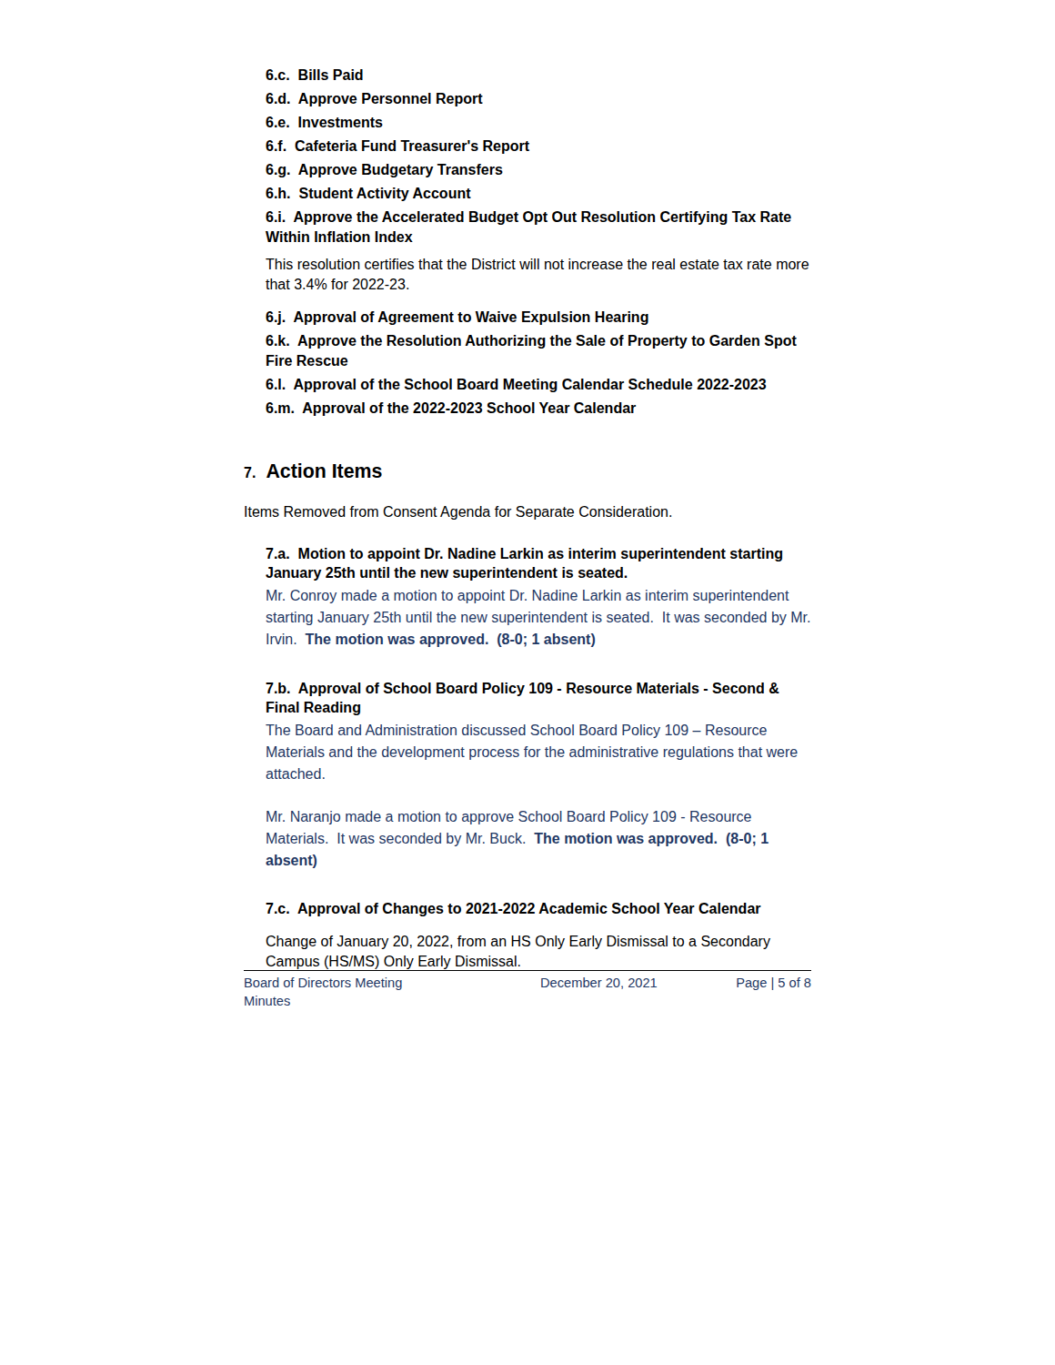6.c. Bills Paid
6.d. Approve Personnel Report
6.e. Investments
6.f. Cafeteria Fund Treasurer's Report
6.g. Approve Budgetary Transfers
6.h. Student Activity Account
6.i. Approve the Accelerated Budget Opt Out Resolution Certifying Tax Rate Within Inflation Index
This resolution certifies that the District will not increase the real estate tax rate more that 3.4% for 2022-23.
6.j. Approval of Agreement to Waive Expulsion Hearing
6.k. Approve the Resolution Authorizing the Sale of Property to Garden Spot Fire Rescue
6.l. Approval of the School Board Meeting Calendar Schedule 2022-2023
6.m. Approval of the 2022-2023 School Year Calendar
7. Action Items
Items Removed from Consent Agenda for Separate Consideration.
7.a. Motion to appoint Dr. Nadine Larkin as interim superintendent starting January 25th until the new superintendent is seated.
Mr. Conroy made a motion to appoint Dr. Nadine Larkin as interim superintendent starting January 25th until the new superintendent is seated. It was seconded by Mr. Irvin. The motion was approved. (8-0; 1 absent)
7.b. Approval of School Board Policy 109 - Resource Materials - Second & Final Reading
The Board and Administration discussed School Board Policy 109 – Resource Materials and the development process for the administrative regulations that were attached.
Mr. Naranjo made a motion to approve School Board Policy 109 - Resource Materials. It was seconded by Mr. Buck. The motion was approved. (8-0; 1 absent)
7.c. Approval of Changes to 2021-2022 Academic School Year Calendar
Change of January 20, 2022, from an HS Only Early Dismissal to a Secondary Campus (HS/MS) Only Early Dismissal.
Board of Directors Meeting Minutes December 20, 2021 Page | 5 of 8